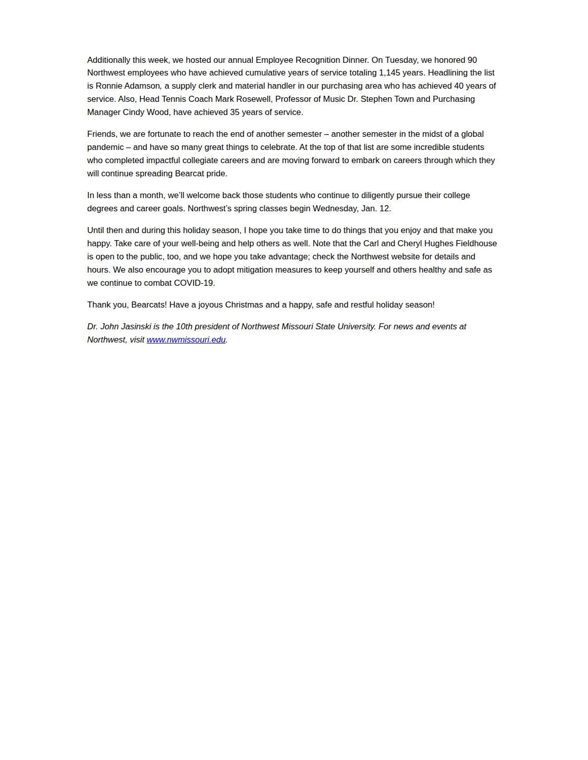Additionally this week, we hosted our annual Employee Recognition Dinner. On Tuesday, we honored 90 Northwest employees who have achieved cumulative years of service totaling 1,145 years. Headlining the list is Ronnie Adamson, a supply clerk and material handler in our purchasing area who has achieved 40 years of service. Also, Head Tennis Coach Mark Rosewell, Professor of Music Dr. Stephen Town and Purchasing Manager Cindy Wood, have achieved 35 years of service.
Friends, we are fortunate to reach the end of another semester – another semester in the midst of a global pandemic – and have so many great things to celebrate. At the top of that list are some incredible students who completed impactful collegiate careers and are moving forward to embark on careers through which they will continue spreading Bearcat pride.
In less than a month, we’ll welcome back those students who continue to diligently pursue their college degrees and career goals. Northwest’s spring classes begin Wednesday, Jan. 12.
Until then and during this holiday season, I hope you take time to do things that you enjoy and that make you happy. Take care of your well-being and help others as well. Note that the Carl and Cheryl Hughes Fieldhouse is open to the public, too, and we hope you take advantage; check the Northwest website for details and hours. We also encourage you to adopt mitigation measures to keep yourself and others healthy and safe as we continue to combat COVID-19.
Thank you, Bearcats! Have a joyous Christmas and a happy, safe and restful holiday season!
Dr. John Jasinski is the 10th president of Northwest Missouri State University. For news and events at Northwest, visit www.nwmissouri.edu.